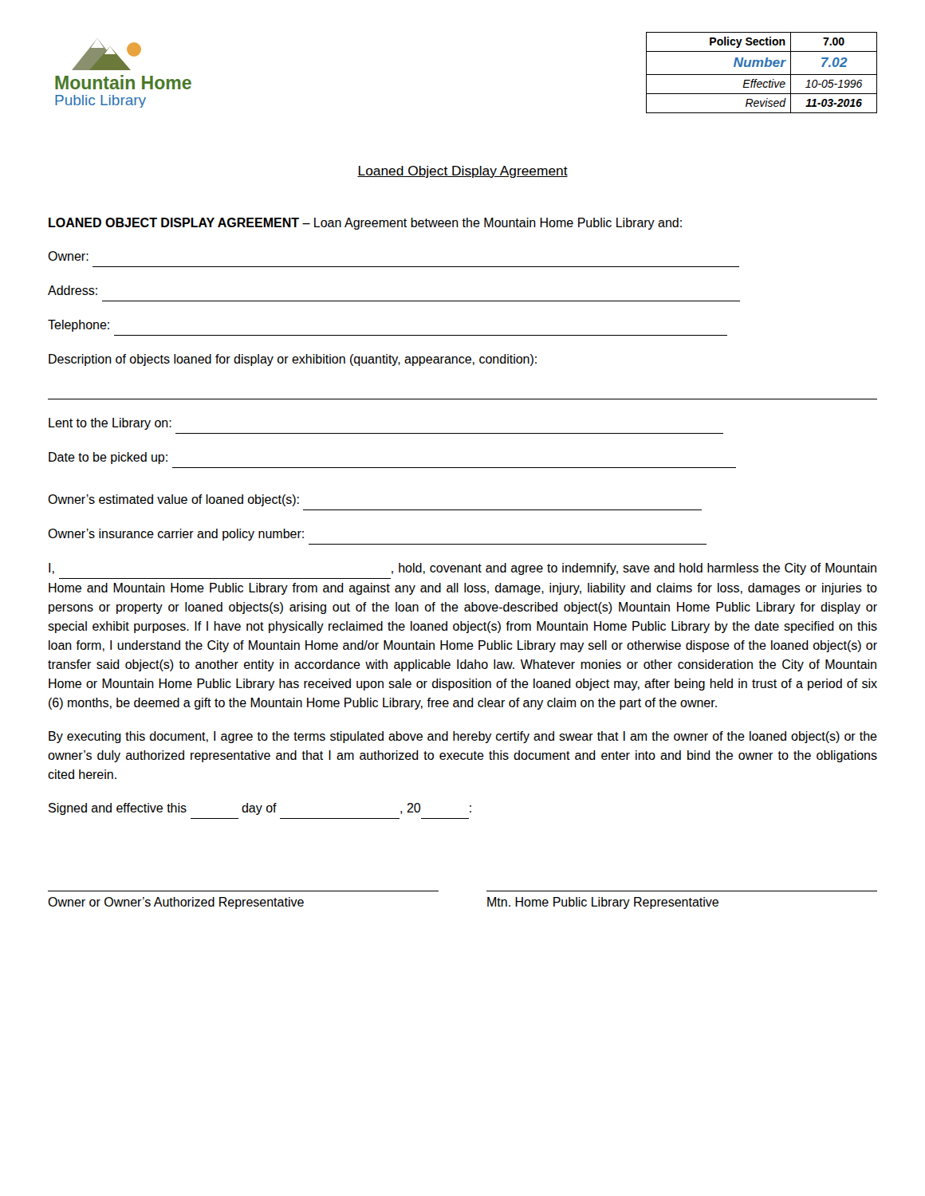Mountain Home Public Library
| Policy Section | 7.00 |
| Number | 7.02 |
| Effective | 10-05-1996 |
| Revised | 11-03-2016 |
Loaned Object Display Agreement
LOANED OBJECT DISPLAY AGREEMENT – Loan Agreement between the Mountain Home Public Library and:
Owner:
Address:
Telephone:
Description of objects loaned for display or exhibition (quantity, appearance, condition):
Lent to the Library on:
Date to be picked up:
Owner’s estimated value of loaned object(s):
Owner’s insurance carrier and policy number:
I, , hold, covenant and agree to indemnify, save and hold harmless the City of Mountain Home and Mountain Home Public Library from and against any and all loss, damage, injury, liability and claims for loss, damages or injuries to persons or property or loaned objects(s) arising out of the loan of the above-described object(s) Mountain Home Public Library for display or special exhibit purposes. If I have not physically reclaimed the loaned object(s) from Mountain Home Public Library by the date specified on this loan form, I understand the City of Mountain Home and/or Mountain Home Public Library may sell or otherwise dispose of the loaned object(s) or transfer said object(s) to another entity in accordance with applicable Idaho law. Whatever monies or other consideration the City of Mountain Home or Mountain Home Public Library has received upon sale or disposition of the loaned object may, after being held in trust of a period of six (6) months, be deemed a gift to the Mountain Home Public Library, free and clear of any claim on the part of the owner.
By executing this document, I agree to the terms stipulated above and hereby certify and swear that I am the owner of the loaned object(s) or the owner’s duly authorized representative and that I am authorized to execute this document and enter into and bind the owner to the obligations cited herein.
Signed and effective this day of , 20 :
Owner or Owner’s Authorized Representative
Mtn. Home Public Library Representative